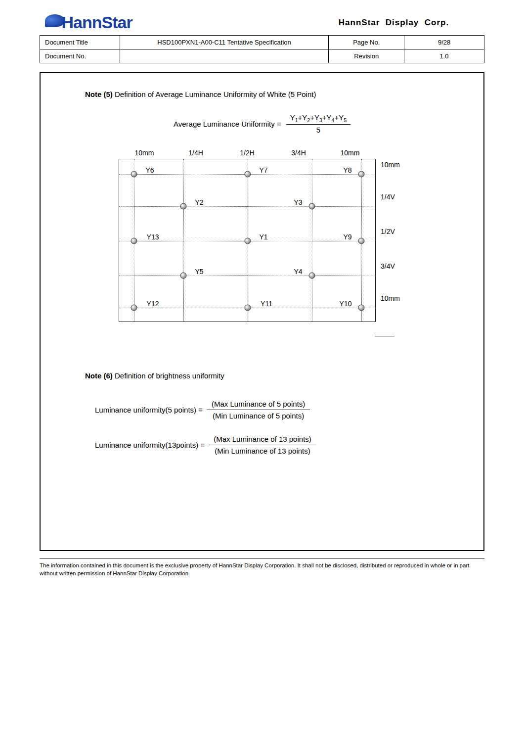| HannStar | HannStar Display Corp. |
| Document Title | HSD100PXN1-A00-C11 Tentative Specification | Page No. | 9/28 |
| Document No. | | Revision | 1.0 |
Note (5) Definition of Average Luminance Uniformity of White (5 Point)
Average Luminance Uniformity = Y1+Y2+Y3+Y4+Y5 5
10mm 1/4H 1/2H 3/4H 10mm
Y6
Y7
Y8
Y2
Y3
Y13
Y1
Y9
Y5
Y4
Y12
Y11
Y10
10mm
1/4V
1/2V
3/4V
10mm
Note (6) Definition of brightness uniformity
Luminance uniformity(5 points) = (Max Luminance of 5 points) (Min Luminance of 5 points)
Luminance uniformity(13points) = (Max Luminance of 13 points) (Min Luminance of 13 points)
The information contained in this document is the exclusive property of HannStar Display Corporation. It shall not be disclosed, distributed or reproduced in whole or in part without written permission of HannStar Display Corporation.